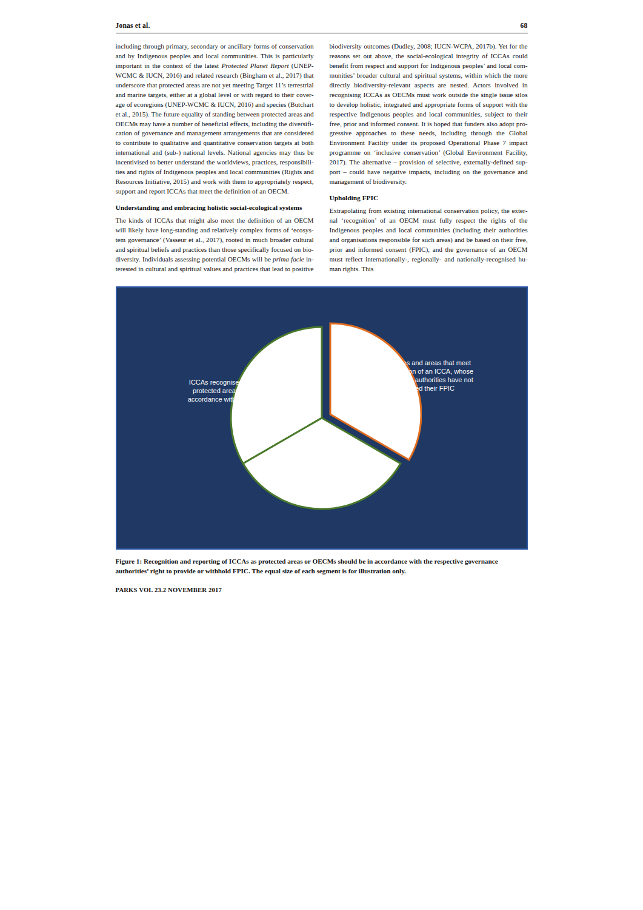Jonas et al.
68
including through primary, secondary or ancillary forms of conservation and by Indigenous peoples and local communities. This is particularly important in the context of the latest Protected Planet Report (UNEP-WCMC & IUCN, 2016) and related research (Bingham et al., 2017) that underscore that protected areas are not yet meeting Target 11’s terrestrial and marine targets, either at a global level or with regard to their coverage of ecoregions (UNEP-WCMC & IUCN, 2016) and species (Butchart et al., 2015). The future equality of standing between protected areas and OECMs may have a number of beneficial effects, including the diversification of governance and management arrangements that are considered to contribute to qualitative and quantitative conservation targets at both international and (sub-) national levels. National agencies may thus be incentivised to better understand the worldviews, practices, responsibilities and rights of Indigenous peoples and local communities (Rights and Resources Initiative, 2015) and work with them to appropriately respect, support and report ICCAs that meet the definition of an OECM.
Understanding and embracing holistic social-ecological systems
The kinds of ICCAs that might also meet the definition of an OECM will likely have long-standing and relatively complex forms of ‘ecosystem governance’ (Vasseur et al., 2017), rooted in much broader cultural and spiritual beliefs and practices than those specifically focused on biodiversity. Individuals assessing potential OECMs will be prima facie interested in cultural and spiritual values and practices that lead to positive biodiversity outcomes (Dudley, 2008; IUCN-WCPA, 2017b). Yet for the reasons set out above, the social-ecological integrity of ICCAs could benefit from respect and support for Indigenous peoples’ and local communities’ broader cultural and spiritual systems, within which the more directly biodiversity-relevant aspects are nested. Actors involved in recognising ICCAs as OECMs must work outside the single issue silos to develop holistic, integrated and appropriate forms of support with the respective Indigenous peoples and local communities, subject to their free, prior and informed consent. It is hoped that funders also adopt progressive approaches to these needs, including through the Global Environment Facility under its proposed Operational Phase 7 impact programme on ‘inclusive conservation’ (Global Environment Facility, 2017). The alternative – provision of selective, externally-defined support – could have negative impacts, including on the governance and management of biodiversity.
Upholding FPIC
Extrapolating from existing international conservation policy, the external ‘recognition’ of an OECM must fully respect the rights of the Indigenous peoples and local communities (including their authorities and organisations responsible for such areas) and be based on their free, prior and informed consent (FPIC), and the governance of an OECM must reflect internationally-, regionally- and nationally-recognised human rights. This
ICCAs recognised as protected areas, in accordance with FPIC
Territories and areas that meet the definition of an ICCA, whose governance authorities have not provided their FPIC
ICCAs recognised as OECMs, in accordance with FPIC
Figure 1: Recognition and reporting of ICCAs as protected areas or OECMs should be in accordance with the respective governance authorities’ right to provide or withhold FPIC. The equal size of each segment is for illustration only.
PARKS VOL 23.2 NOVEMBER 2017